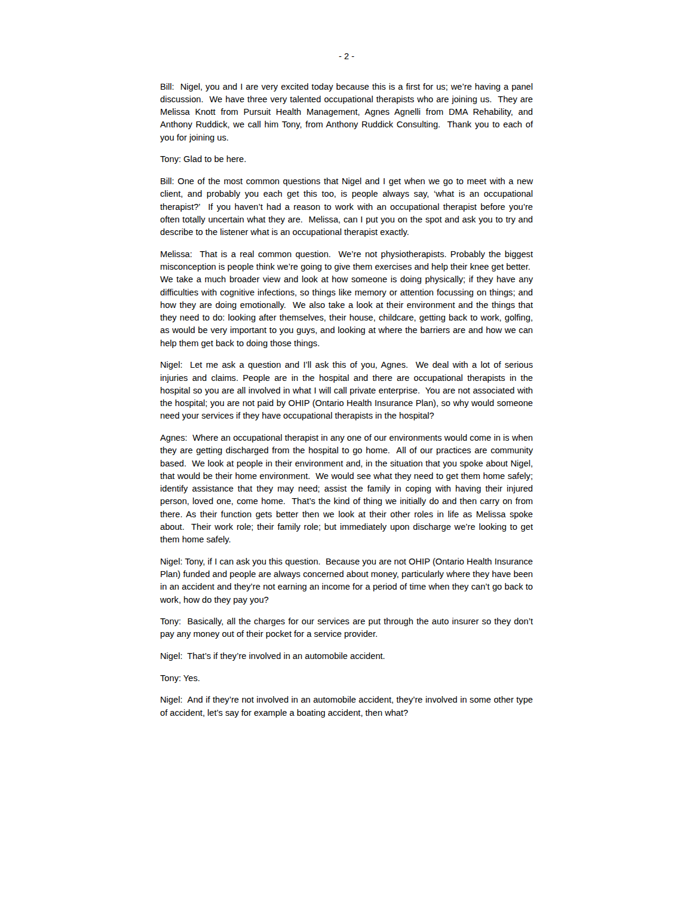- 2 -
Bill: Nigel, you and I are very excited today because this is a first for us; we’re having a panel discussion. We have three very talented occupational therapists who are joining us. They are Melissa Knott from Pursuit Health Management, Agnes Agnelli from DMA Rehability, and Anthony Ruddick, we call him Tony, from Anthony Ruddick Consulting. Thank you to each of you for joining us.
Tony: Glad to be here.
Bill: One of the most common questions that Nigel and I get when we go to meet with a new client, and probably you each get this too, is people always say, ‘what is an occupational therapist?’ If you haven’t had a reason to work with an occupational therapist before you’re often totally uncertain what they are. Melissa, can I put you on the spot and ask you to try and describe to the listener what is an occupational therapist exactly.
Melissa: That is a real common question. We’re not physiotherapists. Probably the biggest misconception is people think we’re going to give them exercises and help their knee get better. We take a much broader view and look at how someone is doing physically; if they have any difficulties with cognitive infections, so things like memory or attention focussing on things; and how they are doing emotionally. We also take a look at their environment and the things that they need to do: looking after themselves, their house, childcare, getting back to work, golfing, as would be very important to you guys, and looking at where the barriers are and how we can help them get back to doing those things.
Nigel: Let me ask a question and I’ll ask this of you, Agnes. We deal with a lot of serious injuries and claims. People are in the hospital and there are occupational therapists in the hospital so you are all involved in what I will call private enterprise. You are not associated with the hospital; you are not paid by OHIP (Ontario Health Insurance Plan), so why would someone need your services if they have occupational therapists in the hospital?
Agnes: Where an occupational therapist in any one of our environments would come in is when they are getting discharged from the hospital to go home. All of our practices are community based. We look at people in their environment and, in the situation that you spoke about Nigel, that would be their home environment. We would see what they need to get them home safely; identify assistance that they may need; assist the family in coping with having their injured person, loved one, come home. That’s the kind of thing we initially do and then carry on from there. As their function gets better then we look at their other roles in life as Melissa spoke about. Their work role; their family role; but immediately upon discharge we’re looking to get them home safely.
Nigel: Tony, if I can ask you this question. Because you are not OHIP (Ontario Health Insurance Plan) funded and people are always concerned about money, particularly where they have been in an accident and they’re not earning an income for a period of time when they can’t go back to work, how do they pay you?
Tony: Basically, all the charges for our services are put through the auto insurer so they don’t pay any money out of their pocket for a service provider.
Nigel: That’s if they’re involved in an automobile accident.
Tony: Yes.
Nigel: And if they’re not involved in an automobile accident, they’re involved in some other type of accident, let’s say for example a boating accident, then what?